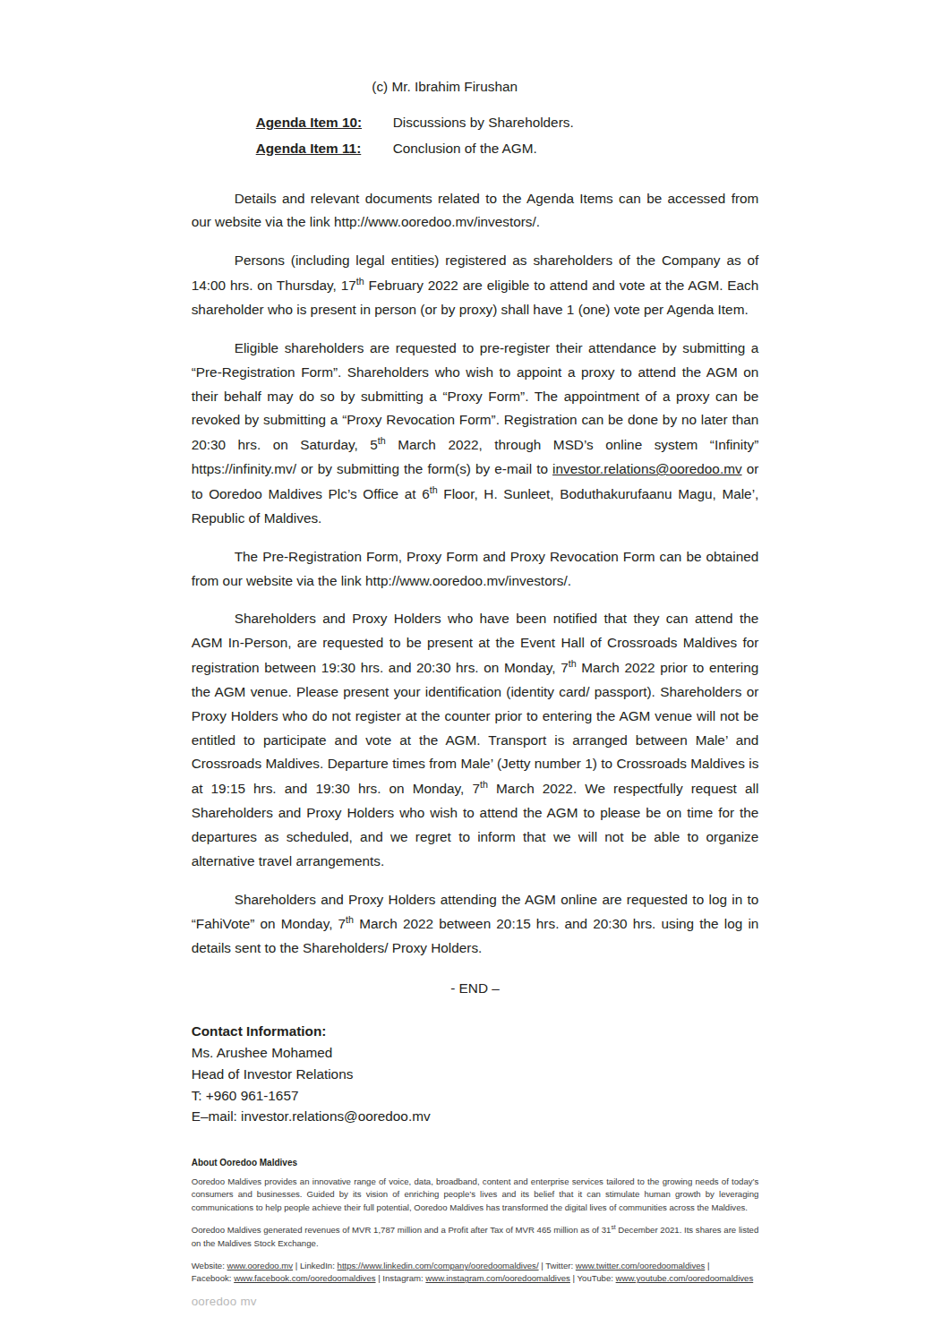(c) Mr. Ibrahim Firushan
Agenda Item 10: Discussions by Shareholders.
Agenda Item 11: Conclusion of the AGM.
Details and relevant documents related to the Agenda Items can be accessed from our website via the link http://www.ooredoo.mv/investors/.
Persons (including legal entities) registered as shareholders of the Company as of 14:00 hrs. on Thursday, 17th February 2022 are eligible to attend and vote at the AGM. Each shareholder who is present in person (or by proxy) shall have 1 (one) vote per Agenda Item.
Eligible shareholders are requested to pre-register their attendance by submitting a “Pre-Registration Form”. Shareholders who wish to appoint a proxy to attend the AGM on their behalf may do so by submitting a “Proxy Form”. The appointment of a proxy can be revoked by submitting a “Proxy Revocation Form”. Registration can be done by no later than 20:30 hrs. on Saturday, 5th March 2022, through MSD’s online system “Infinity” https://infinity.mv/ or by submitting the form(s) by e-mail to investor.relations@ooredoo.mv or to Ooredoo Maldives Plc’s Office at 6th Floor, H. Sunleet, Boduthakurufaanu Magu, Male’, Republic of Maldives.
The Pre-Registration Form, Proxy Form and Proxy Revocation Form can be obtained from our website via the link http://www.ooredoo.mv/investors/.
Shareholders and Proxy Holders who have been notified that they can attend the AGM In-Person, are requested to be present at the Event Hall of Crossroads Maldives for registration between 19:30 hrs. and 20:30 hrs. on Monday, 7th March 2022 prior to entering the AGM venue. Please present your identification (identity card/ passport). Shareholders or Proxy Holders who do not register at the counter prior to entering the AGM venue will not be entitled to participate and vote at the AGM. Transport is arranged between Male’ and Crossroads Maldives. Departure times from Male’ (Jetty number 1) to Crossroads Maldives is at 19:15 hrs. and 19:30 hrs. on Monday, 7th March 2022. We respectfully request all Shareholders and Proxy Holders who wish to attend the AGM to please be on time for the departures as scheduled, and we regret to inform that we will not be able to organize alternative travel arrangements.
Shareholders and Proxy Holders attending the AGM online are requested to log in to “FahiVote” on Monday, 7th March 2022 between 20:15 hrs. and 20:30 hrs. using the log in details sent to the Shareholders/ Proxy Holders.
- END –
Contact Information:
Ms. Arushee Mohamed
Head of Investor Relations
T: +960 961-1657
E–mail: investor.relations@ooredoo.mv
About Ooredoo Maldives
Ooredoo Maldives provides an innovative range of voice, data, broadband, content and enterprise services tailored to the growing needs of today’s consumers and businesses. Guided by its vision of enriching people’s lives and its belief that it can stimulate human growth by leveraging communications to help people achieve their full potential, Ooredoo Maldives has transformed the digital lives of communities across the Maldives.
Ooredoo Maldives generated revenues of MVR 1,787 million and a Profit after Tax of MVR 465 million as of 31st December 2021. Its shares are listed on the Maldives Stock Exchange.
Website: www.ooredoo.mv | LinkedIn: https://www.linkedin.com/company/ooredoomaldives/ | Twitter: www.twitter.com/ooredoomaldives |
Facebook: www.facebook.com/ooredoomaldives | Instagram: www.instagram.com/ooredoomaldives | YouTube: www.youtube.com/ooredoomaldives
ooredoo mv